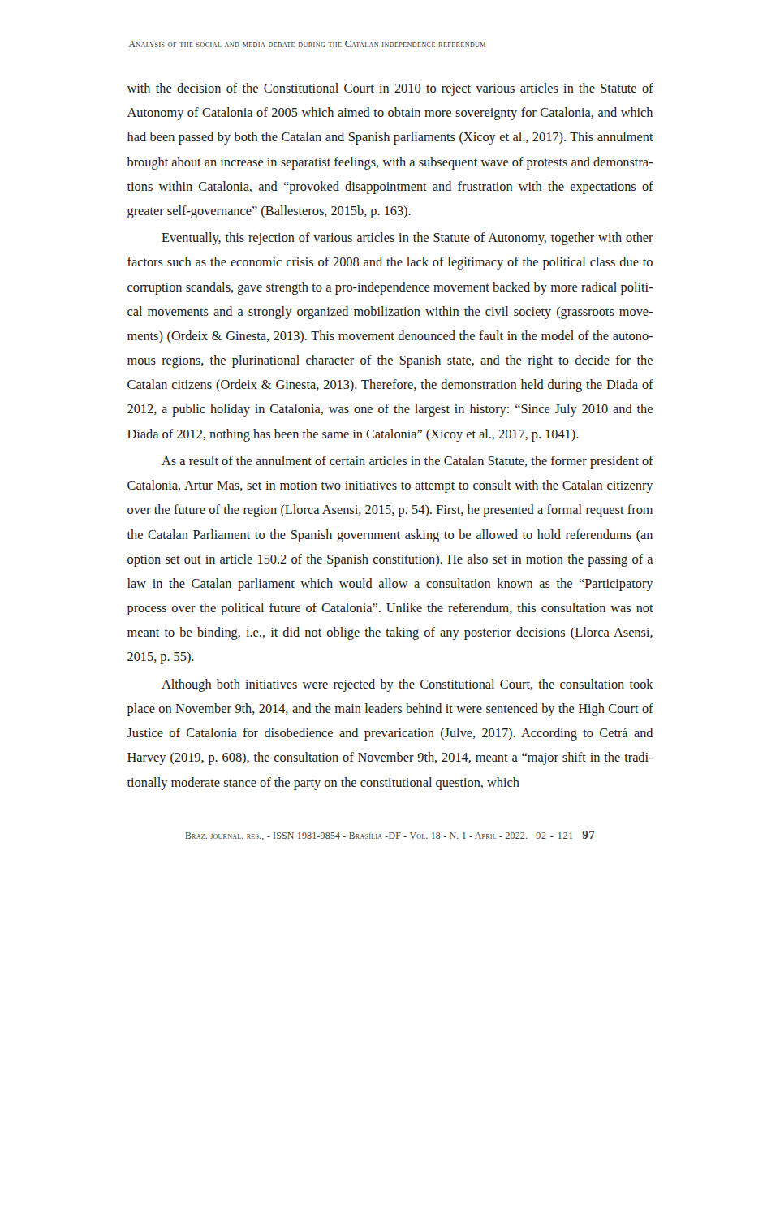Analysis of the social and media debate during the Catalan independence referendum
with the decision of the Constitutional Court in 2010 to reject various articles in the Statute of Autonomy of Catalonia of 2005 which aimed to obtain more sovereignty for Catalonia, and which had been passed by both the Catalan and Spanish parliaments (Xicoy et al., 2017). This annulment brought about an increase in separatist feelings, with a subsequent wave of protests and demonstrations within Catalonia, and “provoked disappointment and frustration with the expectations of greater self-governance” (Ballesteros, 2015b, p. 163).
Eventually, this rejection of various articles in the Statute of Autonomy, together with other factors such as the economic crisis of 2008 and the lack of legitimacy of the political class due to corruption scandals, gave strength to a pro-independence movement backed by more radical political movements and a strongly organized mobilization within the civil society (grassroots movements) (Ordeix & Ginesta, 2013). This movement denounced the fault in the model of the autonomous regions, the plurinational character of the Spanish state, and the right to decide for the Catalan citizens (Ordeix & Ginesta, 2013). Therefore, the demonstration held during the Diada of 2012, a public holiday in Catalonia, was one of the largest in history: “Since July 2010 and the Diada of 2012, nothing has been the same in Catalonia” (Xicoy et al., 2017, p. 1041).
As a result of the annulment of certain articles in the Catalan Statute, the former president of Catalonia, Artur Mas, set in motion two initiatives to attempt to consult with the Catalan citizenry over the future of the region (Llorca Asensi, 2015, p. 54). First, he presented a formal request from the Catalan Parliament to the Spanish government asking to be allowed to hold referendums (an option set out in article 150.2 of the Spanish constitution). He also set in motion the passing of a law in the Catalan parliament which would allow a consultation known as the “Participatory process over the political future of Catalonia”. Unlike the referendum, this consultation was not meant to be binding, i.e., it did not oblige the taking of any posterior decisions (Llorca Asensi, 2015, p. 55).
Although both initiatives were rejected by the Constitutional Court, the consultation took place on November 9th, 2014, and the main leaders behind it were sentenced by the High Court of Justice of Catalonia for disobedience and prevarication (Julve, 2017). According to Cetrá and Harvey (2019, p. 608), the consultation of November 9th, 2014, meant a “major shift in the traditionally moderate stance of the party on the constitutional question, which
Braz. journal. res., - ISSN 1981-9854 - Brasília -DF - Vol. 18 - N. 1 - April - 2022. 92 - 121 97